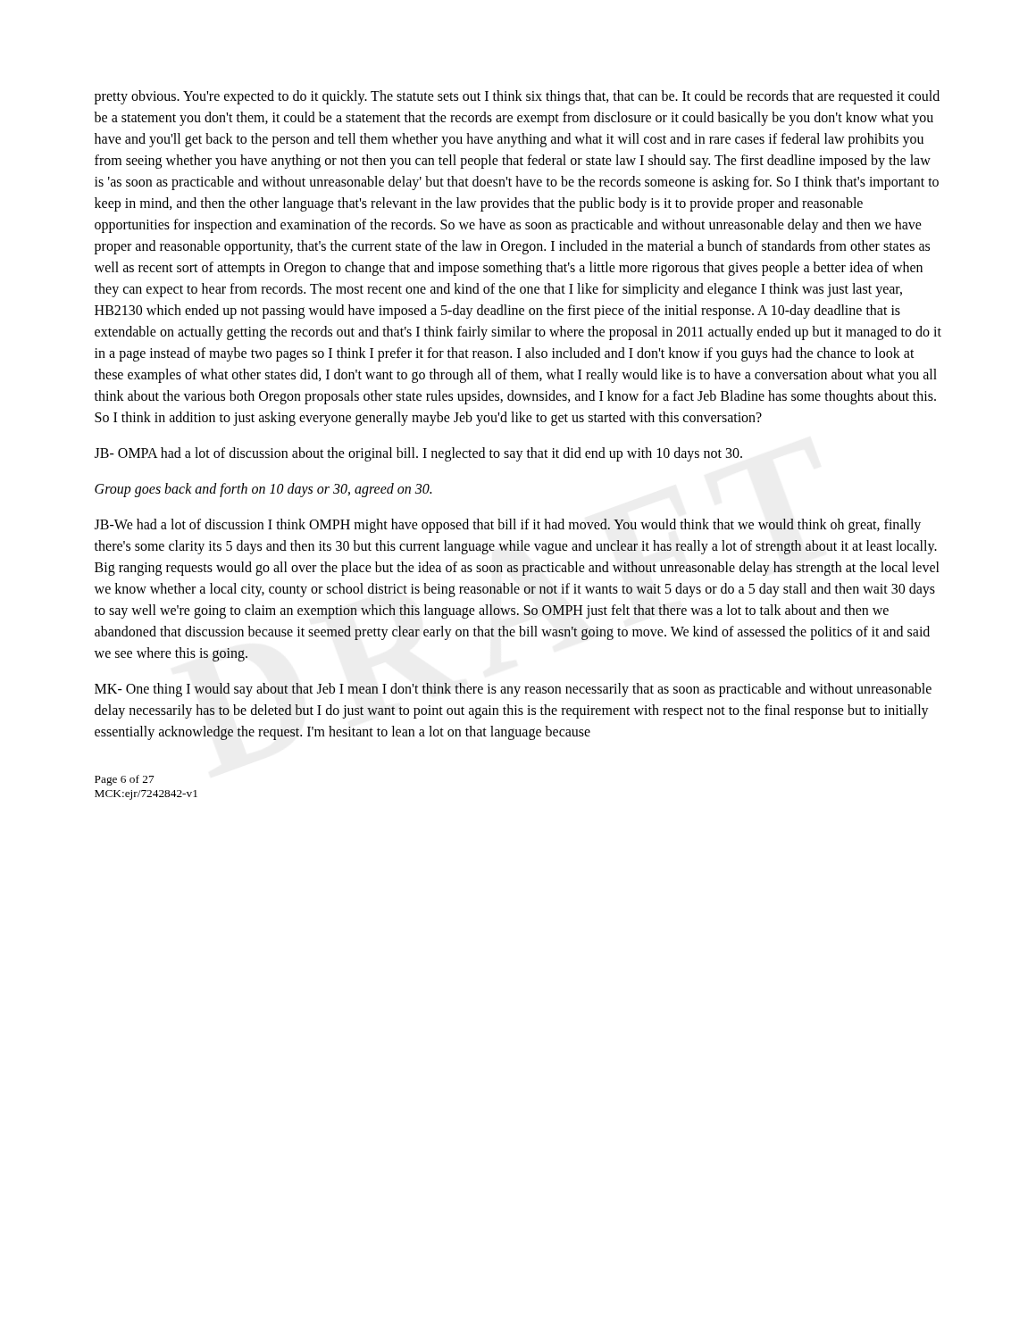DRAFT
pretty obvious. You're expected to do it quickly. The statute sets out I think six things that, that can be. It could be records that are requested it could be a statement you don't them, it could be a statement that the records are exempt from disclosure or it could basically be you don't know what you have and you'll get back to the person and tell them whether you have anything and what it will cost and in rare cases if federal law prohibits you from seeing whether you have anything or not then you can tell people that federal or state law I should say. The first deadline imposed by the law is 'as soon as practicable and without unreasonable delay' but that doesn't have to be the records someone is asking for. So I think that's important to keep in mind, and then the other language that's relevant in the law provides that the public body is it to provide proper and reasonable opportunities for inspection and examination of the records. So we have as soon as practicable and without unreasonable delay and then we have proper and reasonable opportunity, that's the current state of the law in Oregon. I included in the material a bunch of standards from other states as well as recent sort of attempts in Oregon to change that and impose something that's a little more rigorous that gives people a better idea of when they can expect to hear from records. The most recent one and kind of the one that I like for simplicity and elegance I think was just last year, HB2130 which ended up not passing would have imposed a 5-day deadline on the first piece of the initial response. A 10-day deadline that is extendable on actually getting the records out and that's I think fairly similar to where the proposal in 2011 actually ended up but it managed to do it in a page instead of maybe two pages so I think I prefer it for that reason. I also included and I don't know if you guys had the chance to look at these examples of what other states did, I don't want to go through all of them, what I really would like is to have a conversation about what you all think about the various both Oregon proposals other state rules upsides, downsides, and I know for a fact Jeb Bladine has some thoughts about this. So I think in addition to just asking everyone generally maybe Jeb you'd like to get us started with this conversation?
JB- OMPA had a lot of discussion about the original bill. I neglected to say that it did end up with 10 days not 30.
Group goes back and forth on 10 days or 30, agreed on 30.
JB-We had a lot of discussion I think OMPH might have opposed that bill if it had moved. You would think that we would think oh great, finally there's some clarity its 5 days and then its 30 but this current language while vague and unclear it has really a lot of strength about it at least locally. Big ranging requests would go all over the place but the idea of as soon as practicable and without unreasonable delay has strength at the local level we know whether a local city, county or school district is being reasonable or not if it wants to wait 5 days or do a 5 day stall and then wait 30 days to say well we're going to claim an exemption which this language allows. So OMPH just felt that there was a lot to talk about and then we abandoned that discussion because it seemed pretty clear early on that the bill wasn't going to move. We kind of assessed the politics of it and said we see where this is going.
MK- One thing I would say about that Jeb I mean I don't think there is any reason necessarily that as soon as practicable and without unreasonable delay necessarily has to be deleted but I do just want to point out again this is the requirement with respect not to the final response but to initially essentially acknowledge the request. I'm hesitant to lean a lot on that language because
Page 6 of 27
MCK:ejr/7242842-v1